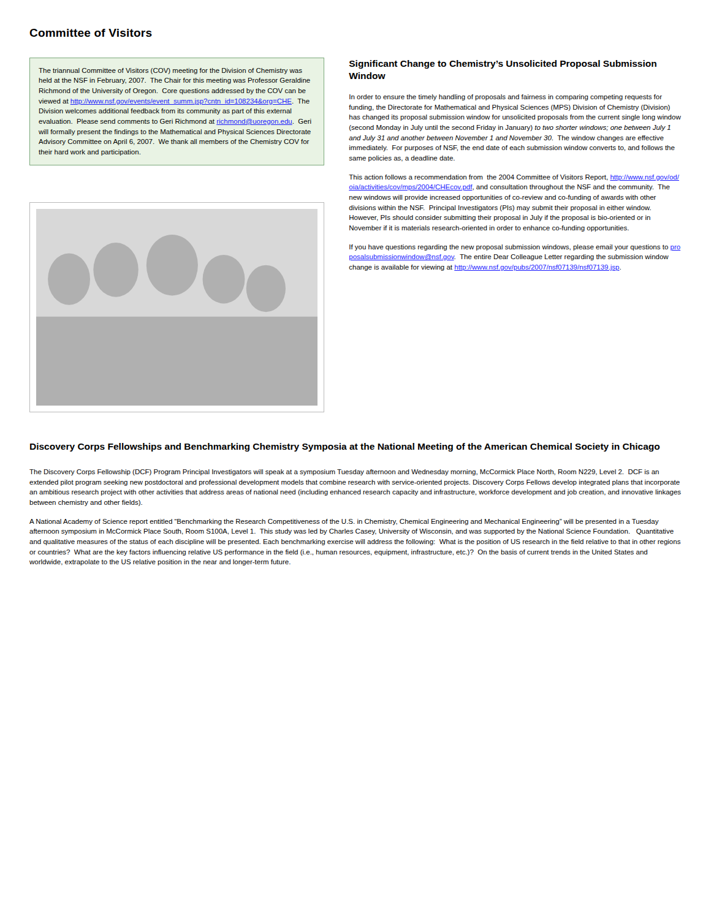Committee of Visitors
The triannual Committee of Visitors (COV) meeting for the Division of Chemistry was held at the NSF in February, 2007. The Chair for this meeting was Professor Geraldine Richmond of the University of Oregon. Core questions addressed by the COV can be viewed at http://www.nsf.gov/events/event_summ.jsp?cntn_id=108234&org=CHE. The Division welcomes additional feedback from its community as part of this external evaluation. Please send comments to Geri Richmond at richmond@uoregon.edu. Geri will formally present the findings to the Mathematical and Physical Sciences Directorate Advisory Committee on April 6, 2007. We thank all members of the Chemistry COV for their hard work and participation.
Significant Change to Chemistry’s Unsolicited Proposal Submission Window
In order to ensure the timely handling of proposals and fairness in comparing competing requests for funding, the Directorate for Mathematical and Physical Sciences (MPS) Division of Chemistry (Division) has changed its proposal submission window for unsolicited proposals from the current single long window (second Monday in July until the second Friday in January) to two shorter windows; one between July 1 and July 31 and another between November 1 and November 30. The window changes are effective immediately. For purposes of NSF, the end date of each submission window converts to, and follows the same policies as, a deadline date.
This action follows a recommendation from the 2004 Committee of Visitors Report, http://www.nsf.gov/od/oia/activities/cov/mps/2004/CHEcov.pdf, and consultation throughout the NSF and the community. The new windows will provide increased opportunities of co-review and co-funding of awards with other divisions within the NSF. Principal Investigators (PIs) may submit their proposal in either window. However, PIs should consider submitting their proposal in July if the proposal is bio-oriented or in November if it is materials research-oriented in order to enhance co-funding opportunities.
If you have questions regarding the new proposal submission windows, please email your questions to proposalsubmissionwindow@nsf.gov. The entire Dear Colleague Letter regarding the submission window change is available for viewing at http://www.nsf.gov/pubs/2007/nsf07139/nsf07139.jsp.
Discovery Corps Fellowships and Benchmarking Chemistry Symposia at the National Meeting of the American Chemical Society in Chicago
The Discovery Corps Fellowship (DCF) Program Principal Investigators will speak at a symposium Tuesday afternoon and Wednesday morning, McCormick Place North, Room N229, Level 2. DCF is an extended pilot program seeking new postdoctoral and professional development models that combine research with service-oriented projects. Discovery Corps Fellows develop integrated plans that incorporate an ambitious research project with other activities that address areas of national need (including enhanced research capacity and infrastructure, workforce development and job creation, and innovative linkages between chemistry and other fields).
A National Academy of Science report entitled “Benchmarking the Research Competitiveness of the U.S. in Chemistry, Chemical Engineering and Mechanical Engineering” will be presented in a Tuesday afternoon symposium in McCormick Place South, Room S100A, Level 1. This study was led by Charles Casey, University of Wisconsin, and was supported by the National Science Foundation. Quantitative and qualitative measures of the status of each discipline will be presented. Each benchmarking exercise will address the following: What is the position of US research in the field relative to that in other regions or countries? What are the key factors influencing relative US performance in the field (i.e., human resources, equipment, infrastructure, etc.)? On the basis of current trends in the United States and worldwide, extrapolate to the US relative position in the near and longer-term future.